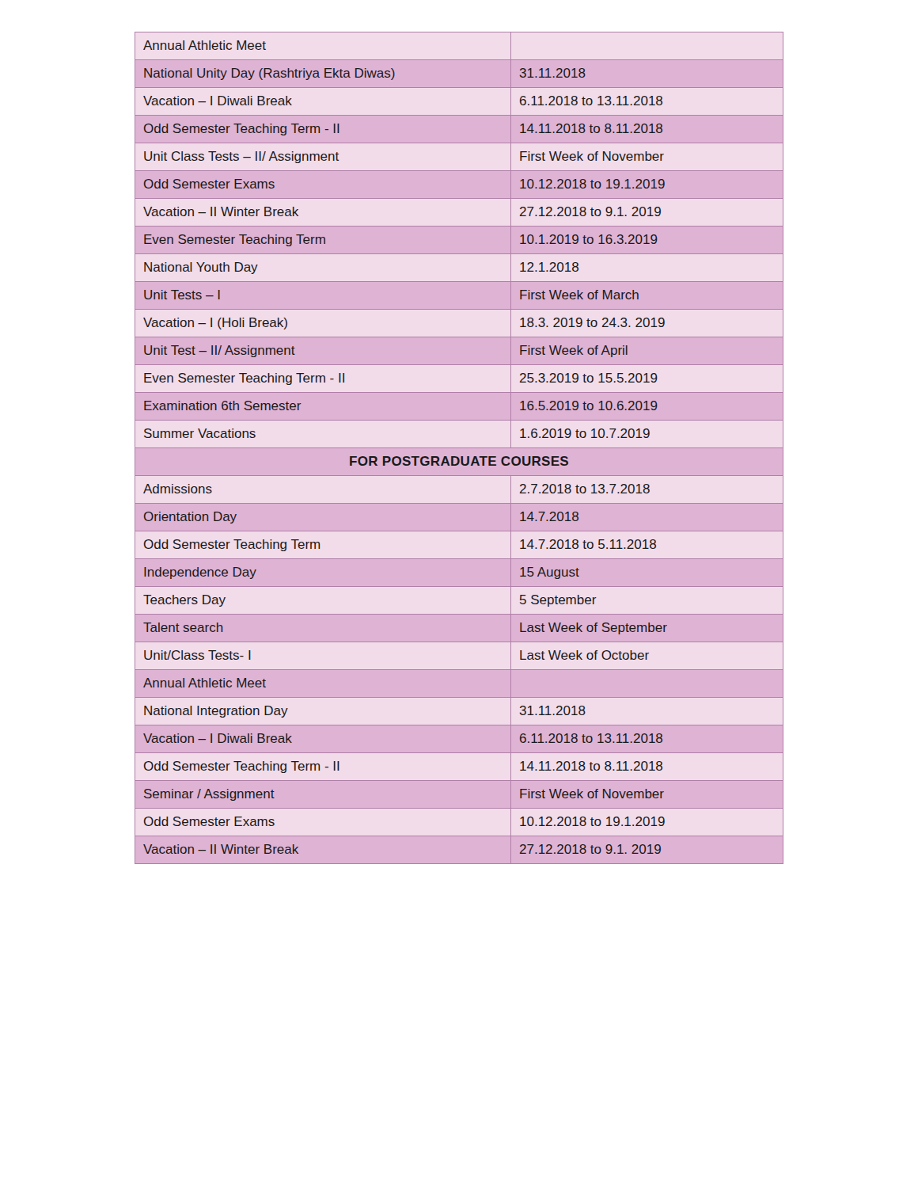| Annual Athletic Meet | |
| National Unity Day (Rashtriya Ekta Diwas) | 31.11.2018 |
| Vacation – I Diwali Break | 6.11.2018 to 13.11.2018 |
| Odd Semester Teaching Term - II | 14.11.2018 to 8.11.2018 |
| Unit Class Tests – II/ Assignment | First Week of November |
| Odd Semester Exams | 10.12.2018 to 19.1.2019 |
| Vacation – II Winter Break | 27.12.2018 to 9.1. 2019 |
| Even Semester Teaching Term | 10.1.2019 to 16.3.2019 |
| National Youth Day | 12.1.2018 |
| Unit Tests – I | First Week of March |
| Vacation – I (Holi Break) | 18.3. 2019 to 24.3. 2019 |
| Unit Test – II/ Assignment | First Week of April |
| Even Semester Teaching Term - II | 25.3.2019 to 15.5.2019 |
| Examination 6th Semester | 16.5.2019 to 10.6.2019 |
| Summer Vacations | 1.6.2019 to 10.7.2019 |
| FOR POSTGRADUATE COURSES |
| Admissions | 2.7.2018 to 13.7.2018 |
| Orientation Day | 14.7.2018 |
| Odd Semester Teaching Term | 14.7.2018 to 5.11.2018 |
| Independence Day | 15 August |
| Teachers Day | 5 September |
| Talent search | Last Week of September |
| Unit/Class Tests- I | Last Week of October |
| Annual Athletic Meet | |
| National Integration Day | 31.11.2018 |
| Vacation – I Diwali Break | 6.11.2018 to 13.11.2018 |
| Odd Semester Teaching Term - II | 14.11.2018 to 8.11.2018 |
| Seminar / Assignment | First Week of November |
| Odd Semester Exams | 10.12.2018 to 19.1.2019 |
| Vacation – II Winter Break | 27.12.2018 to 9.1. 2019 |